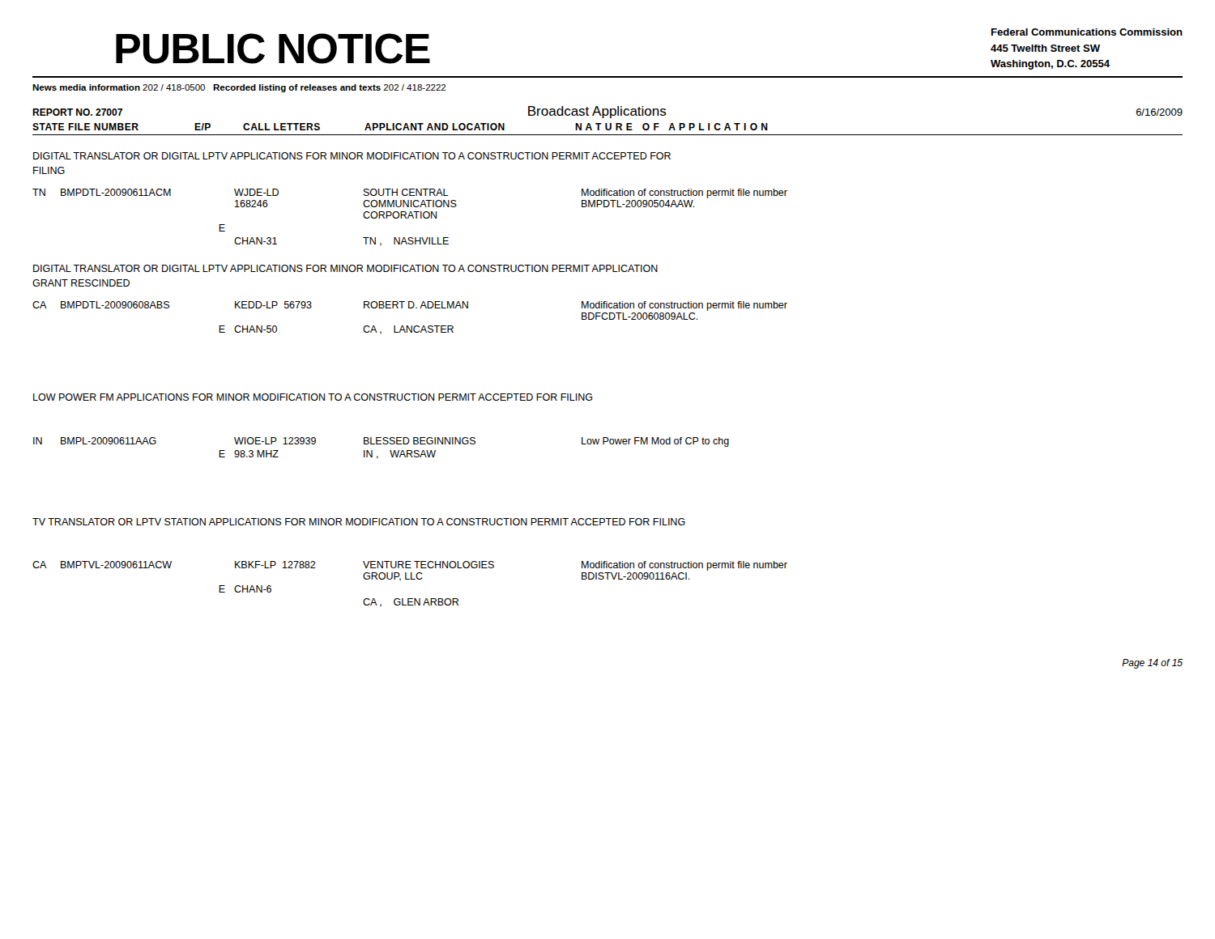PUBLIC NOTICE
Federal Communications Commission
445 Twelfth Street SW
Washington, D.C. 20554
News media information 202 / 418-0500 Recorded listing of releases and texts 202 / 418-2222
REPORT NO. 27007
Broadcast Applications
6/16/2009
STATE FILE NUMBER E/P CALL LETTERS APPLICANT AND LOCATION N A T U R E O F A P P L I C A T I O N
DIGITAL TRANSLATOR OR DIGITAL LPTV APPLICATIONS FOR MINOR MODIFICATION TO A CONSTRUCTION PERMIT ACCEPTED FOR
FILING
| TN | BMPDTL-20090611ACM | | WJDE-LD 168246 | SOUTH CENTRAL COMMUNICATIONS CORPORATION | Modification of construction permit file number BMPDTL-20090504AAW. |
| | | E | | | |
| | | | CHAN-31 | TN , NASHVILLE | |
DIGITAL TRANSLATOR OR DIGITAL LPTV APPLICATIONS FOR MINOR MODIFICATION TO A CONSTRUCTION PERMIT APPLICATION
GRANT RESCINDED
| CA | BMPDTL-20090608ABS | | KEDD-LP 56793 | ROBERT D. ADELMAN | Modification of construction permit file number BDFCDTL-20060809ALC. |
| | | E | CHAN-50 | CA , LANCASTER | |
LOW POWER FM APPLICATIONS FOR MINOR MODIFICATION TO A CONSTRUCTION PERMIT ACCEPTED FOR FILING
| IN | BMPL-20090611AAG | | WIOE-LP 123939 | BLESSED BEGINNINGS | Low Power FM Mod of CP to chg |
| | | E | 98.3 MHZ | IN , WARSAW | |
TV TRANSLATOR OR LPTV STATION APPLICATIONS FOR MINOR MODIFICATION TO A CONSTRUCTION PERMIT ACCEPTED FOR FILING
| CA | BMPTVL-20090611ACW | | KBKF-LP 127882 | VENTURE TECHNOLOGIES GROUP, LLC | Modification of construction permit file number BDISTVL-20090116ACI. |
| | | E | CHAN-6 | | |
| | | | | CA , GLEN ARBOR | |
Page 14 of 15